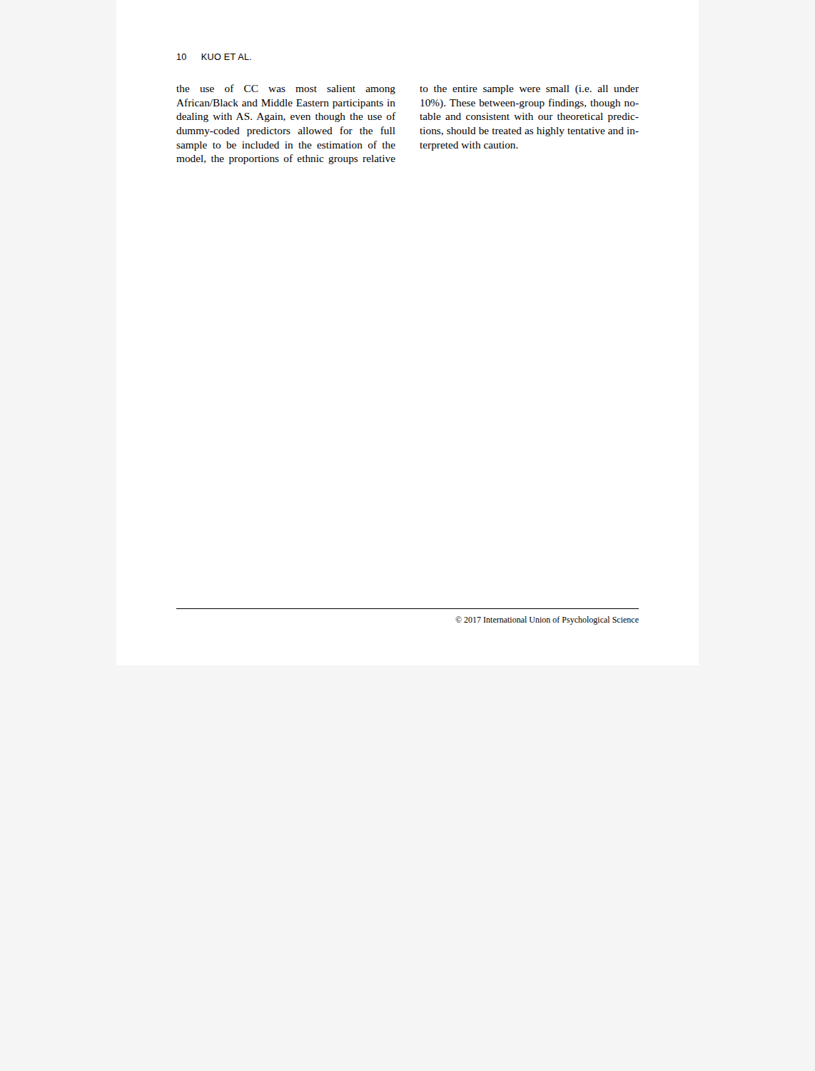10 KUO ET AL.
the use of CC was most salient among African/Black and Middle Eastern participants in dealing with AS. Again, even though the use of dummy-coded predictors allowed for the full sample to be included in the estimation of the model, the proportions of ethnic groups relative to the entire sample were small (i.e. all under 10%). These between-group findings, though notable and consistent with our theoretical predictions, should be treated as highly tentative and interpreted with caution.
© 2017 International Union of Psychological Science